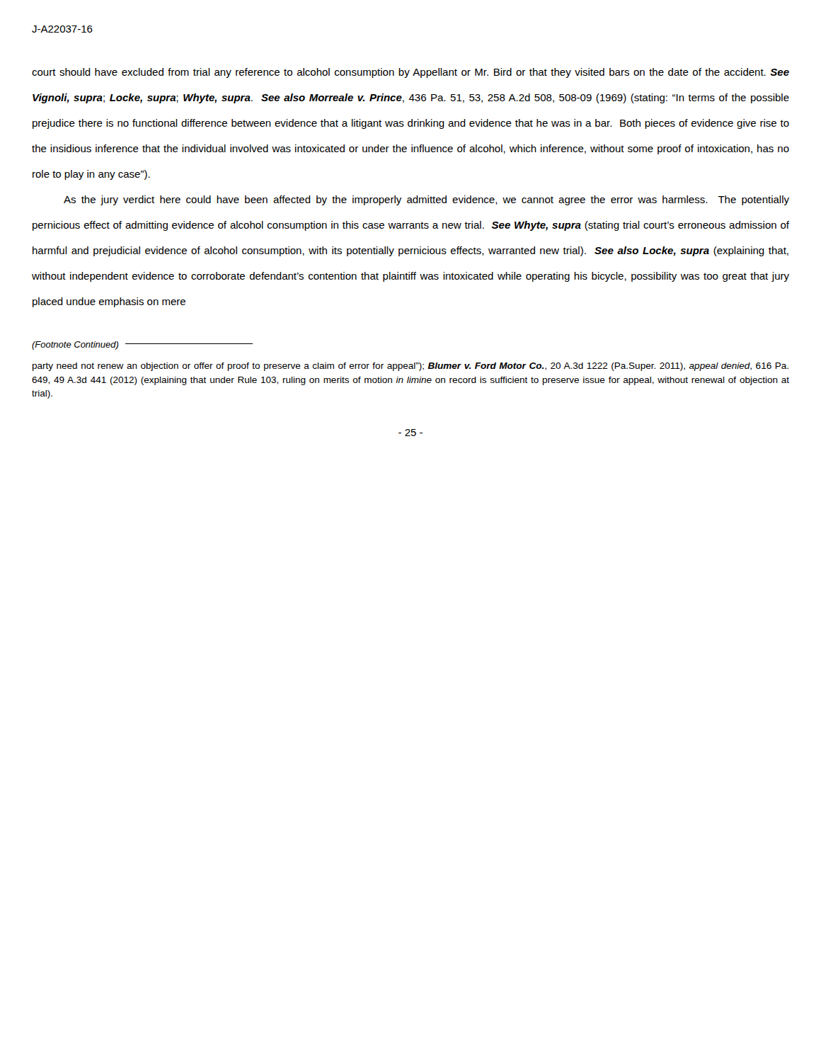J-A22037-16
court should have excluded from trial any reference to alcohol consumption by Appellant or Mr. Bird or that they visited bars on the date of the accident. See Vignoli, supra; Locke, supra; Whyte, supra. See also Morreale v. Prince, 436 Pa. 51, 53, 258 A.2d 508, 508-09 (1969) (stating: “In terms of the possible prejudice there is no functional difference between evidence that a litigant was drinking and evidence that he was in a bar. Both pieces of evidence give rise to the insidious inference that the individual involved was intoxicated or under the influence of alcohol, which inference, without some proof of intoxication, has no role to play in any case”).
As the jury verdict here could have been affected by the improperly admitted evidence, we cannot agree the error was harmless. The potentially pernicious effect of admitting evidence of alcohol consumption in this case warrants a new trial. See Whyte, supra (stating trial court’s erroneous admission of harmful and prejudicial evidence of alcohol consumption, with its potentially pernicious effects, warranted new trial). See also Locke, supra (explaining that, without independent evidence to corroborate defendant’s contention that plaintiff was intoxicated while operating his bicycle, possibility was too great that jury placed undue emphasis on mere
(Footnote Continued)
party need not renew an objection or offer of proof to preserve a claim of error for appeal”); Blumer v. Ford Motor Co., 20 A.3d 1222 (Pa.Super. 2011), appeal denied, 616 Pa. 649, 49 A.3d 441 (2012) (explaining that under Rule 103, ruling on merits of motion in limine on record is sufficient to preserve issue for appeal, without renewal of objection at trial).
- 25 -